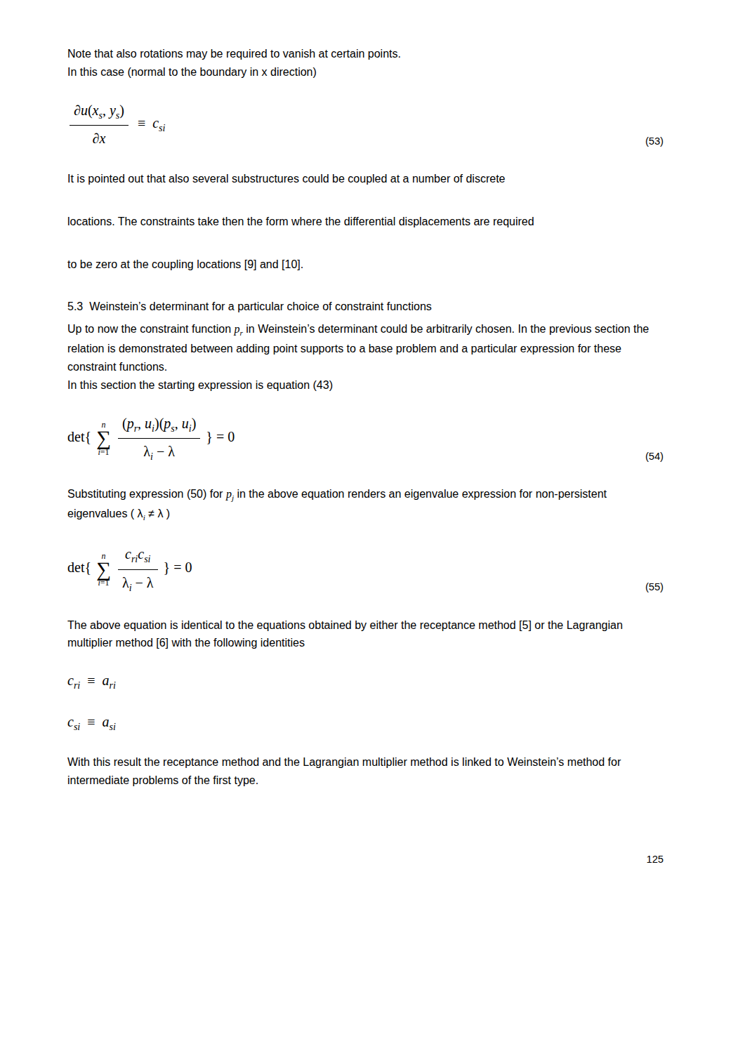Note that also rotations may be required to vanish at certain points.
In this case (normal to the boundary in x direction)
∂u(xs, ys) ∂x ≡ csi (53)
It is pointed out that also several substructures could be coupled at a number of discrete
locations. The constraints take then the form where the differential displacements are required
to be zero at the coupling locations [9] and [10].
5.3 Weinstein’s determinant for a particular choice of constraint functions
Up to now the constraint function pr in Weinstein’s determinant could be arbitrarily chosen. In the previous section the relation is demonstrated between adding point supports to a base problem and a particular expression for these constraint functions.
In this section the starting expression is equation (43)
det{ n ∑ i=1 (pr, ui)(ps, ui) λi − λ } = 0 (54)
Substituting expression (50) for pj in the above equation renders an eigenvalue expression for non-persistent eigenvalues ( λi ≠ λ )
det{ n ∑ i=1 cricsi λi − λ } = 0 (55)
The above equation is identical to the equations obtained by either the receptance method [5] or the Lagrangian multiplier method [6] with the following identities
cri ≡ ari
csi ≡ asi
With this result the receptance method and the Lagrangian multiplier method is linked to Weinstein’s method for intermediate problems of the first type.
125